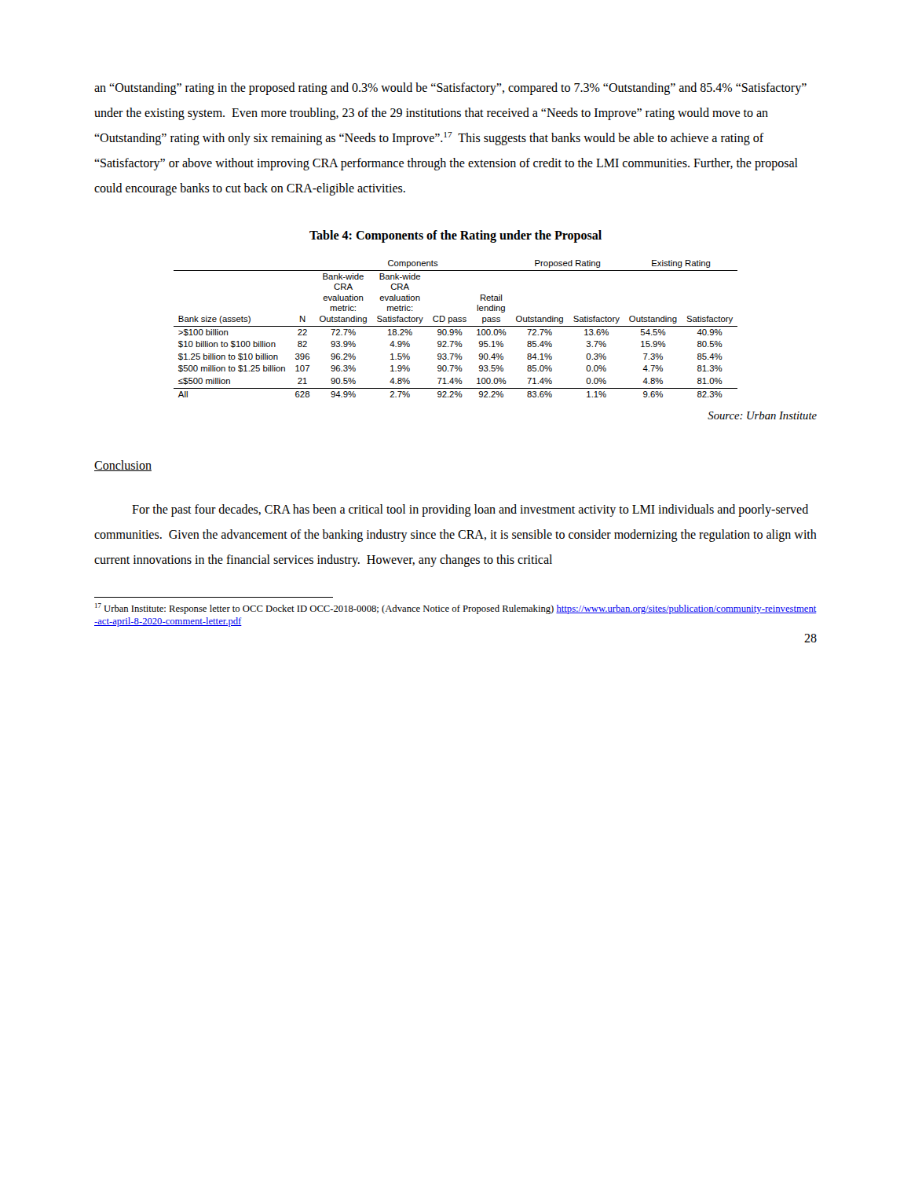an “Outstanding” rating in the proposed rating and 0.3% would be “Satisfactory”, compared to 7.3% “Outstanding” and 85.4% “Satisfactory” under the existing system. Even more troubling, 23 of the 29 institutions that received a “Needs to Improve” rating would move to an “Outstanding” rating with only six remaining as “Needs to Improve”.17 This suggests that banks would be able to achieve a rating of “Satisfactory” or above without improving CRA performance through the extension of credit to the LMI communities. Further, the proposal could encourage banks to cut back on CRA-eligible activities.
Table 4: Components of the Rating under the Proposal
| | | Components | Proposed Rating | Existing Rating |
| --- | --- | --- | --- | --- |
| Bank size (assets) | N | Bank-wide CRA evaluation metric: Outstanding | Bank-wide CRA evaluation metric: Satisfactory | CD pass | Retail lending pass | Outstanding | Satisfactory | Outstanding | Satisfactory |
| >$100 billion | 22 | 72.7% | 18.2% | 90.9% | 100.0% | 72.7% | 13.6% | 54.5% | 40.9% |
| $10 billion to $100 billion | 82 | 93.9% | 4.9% | 92.7% | 95.1% | 85.4% | 3.7% | 15.9% | 80.5% |
| $1.25 billion to $10 billion | 396 | 96.2% | 1.5% | 93.7% | 90.4% | 84.1% | 0.3% | 7.3% | 85.4% |
| $500 million to $1.25 billion | 107 | 96.3% | 1.9% | 90.7% | 93.5% | 85.0% | 0.0% | 4.7% | 81.3% |
| ≤$500 million | 21 | 90.5% | 4.8% | 71.4% | 100.0% | 71.4% | 0.0% | 4.8% | 81.0% |
| All | 628 | 94.9% | 2.7% | 92.2% | 92.2% | 83.6% | 1.1% | 9.6% | 82.3% |
Source: Urban Institute
Conclusion
For the past four decades, CRA has been a critical tool in providing loan and investment activity to LMI individuals and poorly-served communities. Given the advancement of the banking industry since the CRA, it is sensible to consider modernizing the regulation to align with current innovations in the financial services industry. However, any changes to this critical
17 Urban Institute: Response letter to OCC Docket ID OCC-2018-0008; (Advance Notice of Proposed Rulemaking) https://www.urban.org/sites/publication/community-reinvestment-act-april-8-2020-comment-letter.pdf
28